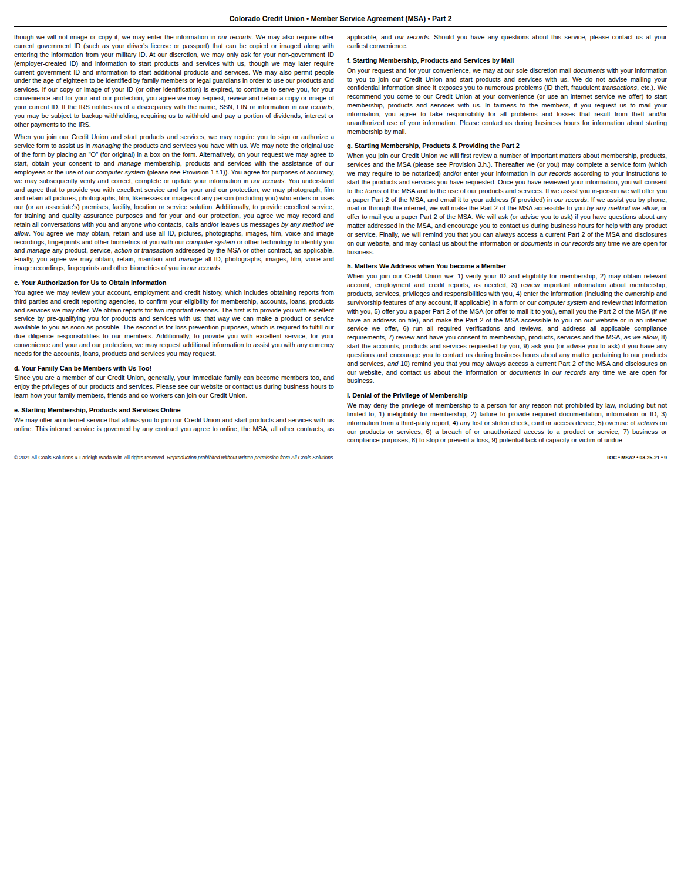Colorado Credit Union • Member Service Agreement (MSA) • Part 2
though we will not image or copy it, we may enter the information in our records. We may also require other current government ID (such as your driver's license or passport) that can be copied or imaged along with entering the information from your military ID. At our discretion, we may only ask for your non-government ID (employer-created ID) and information to start products and services with us, though we may later require current government ID and information to start additional products and services. We may also permit people under the age of eighteen to be identified by family members or legal guardians in order to use our products and services. If our copy or image of your ID (or other identification) is expired, to continue to serve you, for your convenience and for your and our protection, you agree we may request, review and retain a copy or image of your current ID. If the IRS notifies us of a discrepancy with the name, SSN, EIN or information in our records, you may be subject to backup withholding, requiring us to withhold and pay a portion of dividends, interest or other payments to the IRS.
When you join our Credit Union and start products and services, we may require you to sign or authorize a service form to assist us in managing the products and services you have with us. We may note the original use of the form by placing an "O" (for original) in a box on the form. Alternatively, on your request we may agree to start, obtain your consent to and manage membership, products and services with the assistance of our employees or the use of our computer system (please see Provision 1.f.1)). You agree for purposes of accuracy, we may subsequently verify and correct, complete or update your information in our records. You understand and agree that to provide you with excellent service and for your and our protection, we may photograph, film and retain all pictures, photographs, film, likenesses or images of any person (including you) who enters or uses our (or an associate's) premises, facility, location or service solution. Additionally, to provide excellent service, for training and quality assurance purposes and for your and our protection, you agree we may record and retain all conversations with you and anyone who contacts, calls and/or leaves us messages by any method we allow. You agree we may obtain, retain and use all ID, pictures, photographs, images, film, voice and image recordings, fingerprints and other biometrics of you with our computer system or other technology to identify you and manage any product, service, action or transaction addressed by the MSA or other contract, as applicable. Finally, you agree we may obtain, retain, maintain and manage all ID, photographs, images, film, voice and image recordings, fingerprints and other biometrics of you in our records.
c. Your Authorization for Us to Obtain Information
You agree we may review your account, employment and credit history, which includes obtaining reports from third parties and credit reporting agencies, to confirm your eligibility for membership, accounts, loans, products and services we may offer. We obtain reports for two important reasons. The first is to provide you with excellent service by pre-qualifying you for products and services with us: that way we can make a product or service available to you as soon as possible. The second is for loss prevention purposes, which is required to fulfill our due diligence responsibilities to our members. Additionally, to provide you with excellent service, for your convenience and your and our protection, we may request additional information to assist you with any currency needs for the accounts, loans, products and services you may request.
d. Your Family Can be Members with Us Too!
Since you are a member of our Credit Union, generally, your immediate family can become members too, and enjoy the privileges of our products and services. Please see our website or contact us during business hours to learn how your family members, friends and co-workers can join our Credit Union.
e. Starting Membership, Products and Services Online
We may offer an internet service that allows you to join our Credit Union and start products and services with us online. This internet service is governed by any contract you agree to online, the MSA, all other contracts, as applicable, and our records. Should you have any questions about this service, please contact us at your earliest convenience.
f. Starting Membership, Products and Services by Mail
On your request and for your convenience, we may at our sole discretion mail documents with your information to you to join our Credit Union and start products and services with us. We do not advise mailing your confidential information since it exposes you to numerous problems (ID theft, fraudulent transactions, etc.). We recommend you come to our Credit Union at your convenience (or use an internet service we offer) to start membership, products and services with us. In fairness to the members, if you request us to mail your information, you agree to take responsibility for all problems and losses that result from theft and/or unauthorized use of your information. Please contact us during business hours for information about starting membership by mail.
g. Starting Membership, Products & Providing the Part 2
When you join our Credit Union we will first review a number of important matters about membership, products, services and the MSA (please see Provision 3.h.). Thereafter we (or you) may complete a service form (which we may require to be notarized) and/or enter your information in our records according to your instructions to start the products and services you have requested. Once you have reviewed your information, you will consent to the terms of the MSA and to the use of our products and services. If we assist you in-person we will offer you a paper Part 2 of the MSA, and email it to your address (if provided) in our records. If we assist you by phone, mail or through the internet, we will make the Part 2 of the MSA accessible to you by any method we allow, or offer to mail you a paper Part 2 of the MSA. We will ask (or advise you to ask) if you have questions about any matter addressed in the MSA, and encourage you to contact us during business hours for help with any product or service. Finally, we will remind you that you can always access a current Part 2 of the MSA and disclosures on our website, and may contact us about the information or documents in our records any time we are open for business.
h. Matters We Address when You become a Member
When you join our Credit Union we: 1) verify your ID and eligibility for membership, 2) may obtain relevant account, employment and credit reports, as needed, 3) review important information about membership, products, services, privileges and responsibilities with you, 4) enter the information (including the ownership and survivorship features of any account, if applicable) in a form or our computer system and review that information with you, 5) offer you a paper Part 2 of the MSA (or offer to mail it to you), email you the Part 2 of the MSA (if we have an address on file), and make the Part 2 of the MSA accessible to you on our website or in an internet service we offer, 6) run all required verifications and reviews, and address all applicable compliance requirements, 7) review and have you consent to membership, products, services and the MSA, as we allow, 8) start the accounts, products and services requested by you, 9) ask you (or advise you to ask) if you have any questions and encourage you to contact us during business hours about any matter pertaining to our products and services, and 10) remind you that you may always access a current Part 2 of the MSA and disclosures on our website, and contact us about the information or documents in our records any time we are open for business.
i. Denial of the Privilege of Membership
We may deny the privilege of membership to a person for any reason not prohibited by law, including but not limited to, 1) ineligibility for membership, 2) failure to provide required documentation, information or ID, 3) information from a third-party report, 4) any lost or stolen check, card or access device, 5) overuse of actions on our products or services, 6) a breach of or unauthorized access to a product or service, 7) business or compliance purposes, 8) to stop or prevent a loss, 9) potential lack of capacity or victim of undue
© 2021 All Goals Solutions & Farleigh Wada Witt. All rights reserved. Reproduction prohibited without written permission from All Goals Solutions.
TOC • MSA2 • 03-25-21 • 9